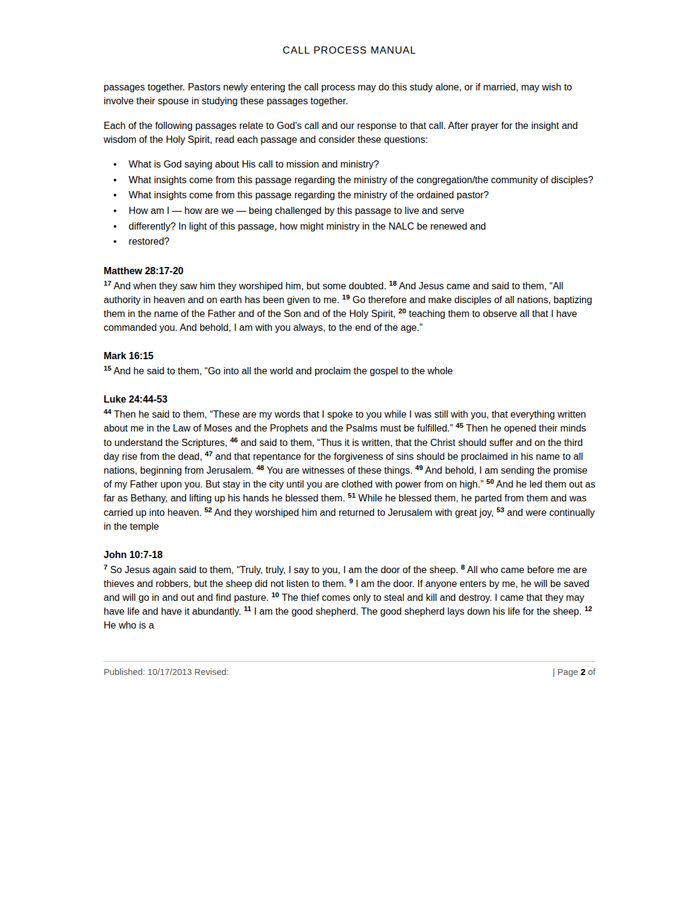CALL PROCESS MANUAL
passages together. Pastors newly entering the call process may do this study alone, or if married, may wish to involve their spouse in studying these passages together.
Each of the following passages relate to God’s call and our response to that call. After prayer for the insight and wisdom of the Holy Spirit, read each passage and consider these questions:
What is God saying about His call to mission and ministry?
What insights come from this passage regarding the ministry of the congregation/the community of disciples?
What insights come from this passage regarding the ministry of the ordained pastor?
How am I — how are we — being challenged by this passage to live and serve
differently? In light of this passage, how might ministry in the NALC be renewed and
restored?
Matthew 28:17-20
17 And when they saw him they worshiped him, but some doubted. 18 And Jesus came and said to them, “All authority in heaven and on earth has been given to me. 19 Go therefore and make disciples of all nations, baptizing them in the name of the Father and of the Son and of the Holy Spirit, 20 teaching them to observe all that I have commanded you. And behold, I am with you always, to the end of the age.”
Mark 16:15
15 And he said to them, “Go into all the world and proclaim the gospel to the whole
Luke 24:44-53
44 Then he said to them, “These are my words that I spoke to you while I was still with you, that everything written about me in the Law of Moses and the Prophets and the Psalms must be fulfilled.” 45 Then he opened their minds to understand the Scriptures, 46 and said to them, “Thus it is written, that the Christ should suffer and on the third day rise from the dead, 47 and that repentance for the forgiveness of sins should be proclaimed in his name to all nations, beginning from Jerusalem. 48 You are witnesses of these things. 49 And behold, I am sending the promise of my Father upon you. But stay in the city until you are clothed with power from on high.” 50 And he led them out as far as Bethany, and lifting up his hands he blessed them. 51 While he blessed them, he parted from them and was carried up into heaven. 52 And they worshiped him and returned to Jerusalem with great joy, 53 and were continually in the temple
John 10:7-18
7 So Jesus again said to them, “Truly, truly, I say to you, I am the door of the sheep. 8 All who came before me are thieves and robbers, but the sheep did not listen to them. 9 I am the door. If anyone enters by me, he will be saved and will go in and out and find pasture. 10 The thief comes only to steal and kill and destroy. I came that they may have life and have it abundantly. 11 I am the good shepherd. The good shepherd lays down his life for the sheep. 12 He who is a
Published: 10/17/2013 Revised:
| Page 2 of